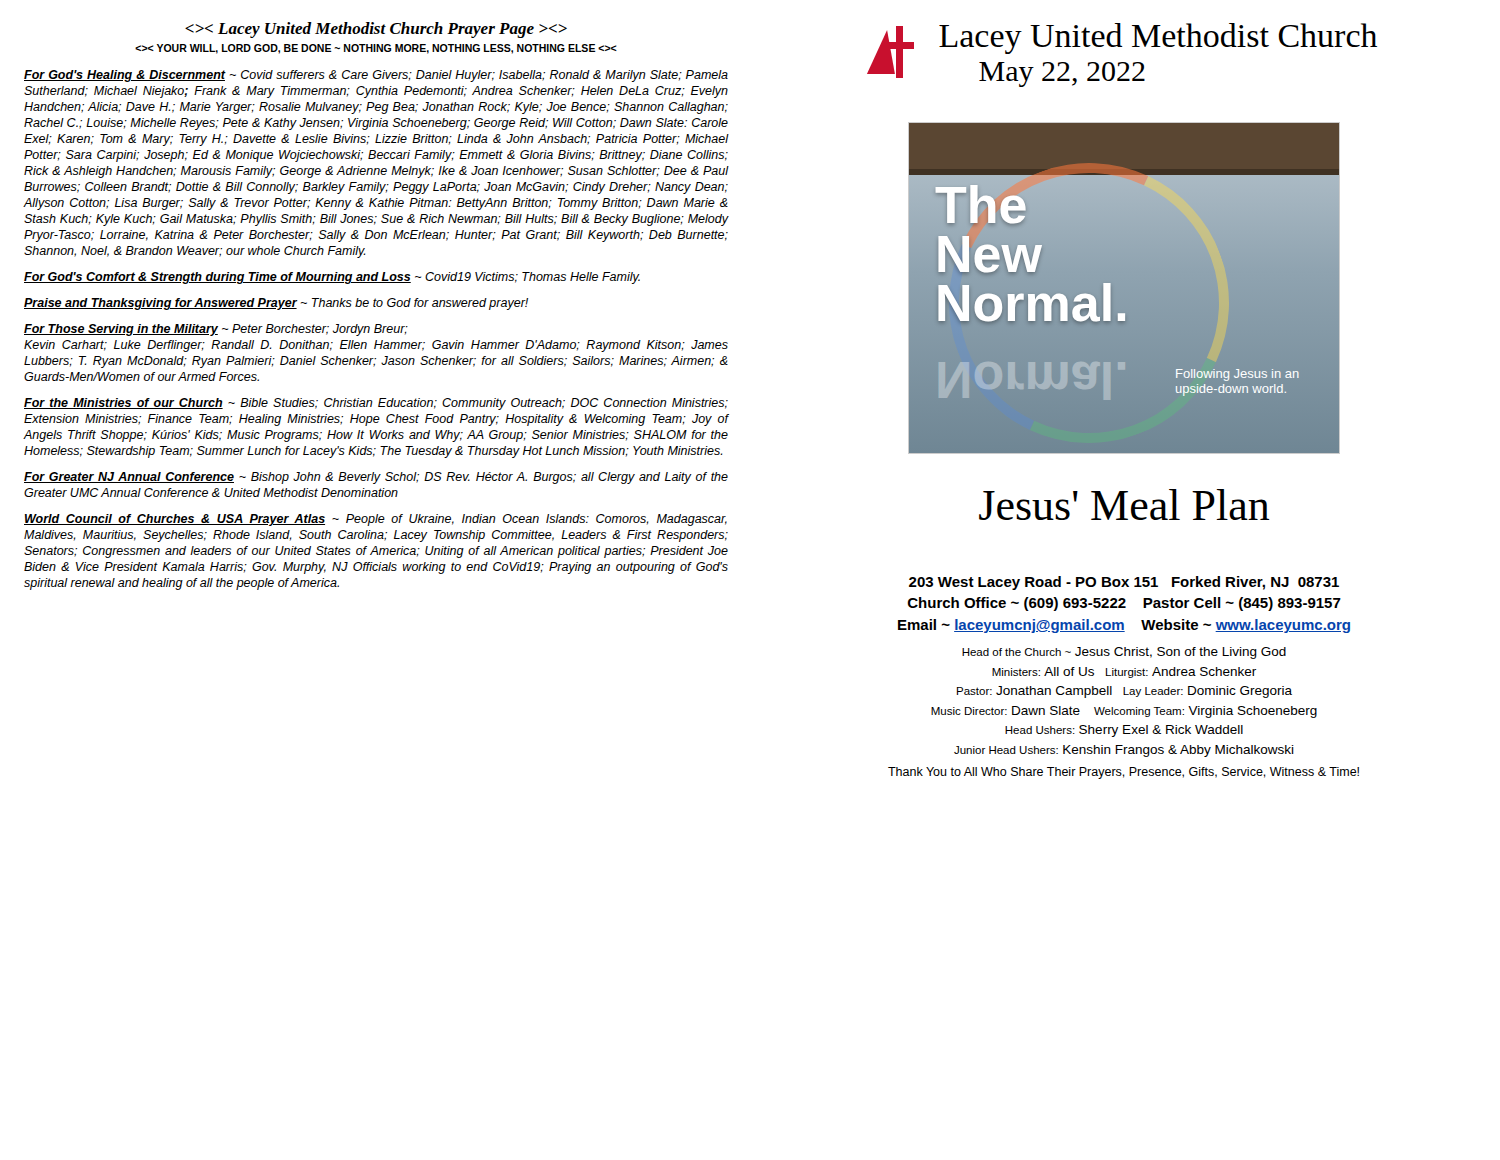<>< Lacey United Methodist Church Prayer Page ><>
<>< YOUR WILL, LORD GOD, BE DONE ~ NOTHING MORE, NOTHING LESS, NOTHING ELSE <><
For God's Healing & Discernment ~ Covid sufferers & Care Givers; Daniel Huyler; Isabella; Ronald & Marilyn Slate; Pamela Sutherland; Michael Niejako; Frank & Mary Timmerman; Cynthia Pedemonti; Andrea Schenker; Helen DeLa Cruz; Evelyn Handchen; Alicia; Dave H.; Marie Yarger; Rosalie Mulvaney; Peg Bea; Jonathan Rock; Kyle; Joe Bence; Shannon Callaghan; Rachel C.; Louise; Michelle Reyes; Pete & Kathy Jensen; Virginia Schoeneberg; George Reid; Will Cotton; Dawn Slate: Carole Exel; Karen; Tom & Mary; Terry H.; Davette & Leslie Bivins; Lizzie Britton; Linda & John Ansbach; Patricia Potter; Michael Potter; Sara Carpini; Joseph; Ed & Monique Wojciechowski; Beccari Family; Emmett & Gloria Bivins; Brittney; Diane Collins; Rick & Ashleigh Handchen; Marousis Family; George & Adrienne Melnyk; Ike & Joan Icenhower; Susan Schlotter; Dee & Paul Burrowes; Colleen Brandt; Dottie & Bill Connolly; Barkley Family; Peggy LaPorta; Joan McGavin; Cindy Dreher; Nancy Dean; Allyson Cotton; Lisa Burger; Sally & Trevor Potter; Kenny & Kathie Pitman: BettyAnn Britton; Tommy Britton; Dawn Marie & Stash Kuch; Kyle Kuch; Gail Matuska; Phyllis Smith; Bill Jones; Sue & Rich Newman; Bill Hults; Bill & Becky Buglione; Melody Pryor-Tasco; Lorraine, Katrina & Peter Borchester; Sally & Don McErlean; Hunter; Pat Grant; Bill Keyworth; Deb Burnette; Shannon, Noel, & Brandon Weaver; our whole Church Family.
For God's Comfort & Strength during Time of Mourning and Loss ~ Covid19 Victims; Thomas Helle Family.
Praise and Thanksgiving for Answered Prayer ~ Thanks be to God for answered prayer!
For Those Serving in the Military ~ Peter Borchester; Jordyn Breur;
Kevin Carhart; Luke Derflinger; Randall D. Donithan; Ellen Hammer; Gavin Hammer D'Adamo; Raymond Kitson; James Lubbers; T. Ryan McDonald; Ryan Palmieri; Daniel Schenker; Jason Schenker; for all Soldiers; Sailors; Marines; Airmen; & Guards-Men/Women of our Armed Forces.
For the Ministries of our Church ~ Bible Studies; Christian Education; Community Outreach; DOC Connection Ministries; Extension Ministries; Finance Team; Healing Ministries; Hope Chest Food Pantry; Hospitality & Welcoming Team; Joy of Angels Thrift Shoppe; Kúrios' Kids; Music Programs; How It Works and Why; AA Group; Senior Ministries; SHALOM for the Homeless; Stewardship Team; Summer Lunch for Lacey's Kids; The Tuesday & Thursday Hot Lunch Mission; Youth Ministries.
For Greater NJ Annual Conference ~ Bishop John & Beverly Schol; DS Rev. Héctor A. Burgos; all Clergy and Laity of the Greater UMC Annual Conference & United Methodist Denomination
World Council of Churches & USA Prayer Atlas ~ People of Ukraine, Indian Ocean Islands: Comoros, Madagascar, Maldives, Mauritius, Seychelles; Rhode Island, South Carolina; Lacey Township Committee, Leaders & First Responders; Senators; Congressmen and leaders of our United States of America; Uniting of all American political parties; President Joe Biden & Vice President Kamala Harris; Gov. Murphy, NJ Officials working to end CoVid19; Praying an outpouring of God's spiritual renewal and healing of all the people of America.
Lacey United Methodist Church
May 22, 2022
The New Normal.
Normal.
Following Jesus in an upside-down world.
Jesus' Meal Plan
203 West Lacey Road - PO Box 151 Forked River, NJ 08731
Church Office ~ (609) 693-5222 Pastor Cell ~ (845) 893-9157
Email ~ laceyumcnj@gmail.com Website ~ www.laceyumc.org
Head of the Church ~ Jesus Christ, Son of the Living God
Ministers: All of Us Liturgist: Andrea Schenker
Pastor: Jonathan Campbell Lay Leader: Dominic Gregoria
Music Director: Dawn Slate Welcoming Team: Virginia Schoeneberg
Head Ushers: Sherry Exel & Rick Waddell
Junior Head Ushers: Kenshin Frangos & Abby Michalkowski
Thank You to All Who Share Their Prayers, Presence, Gifts, Service, Witness & Time!